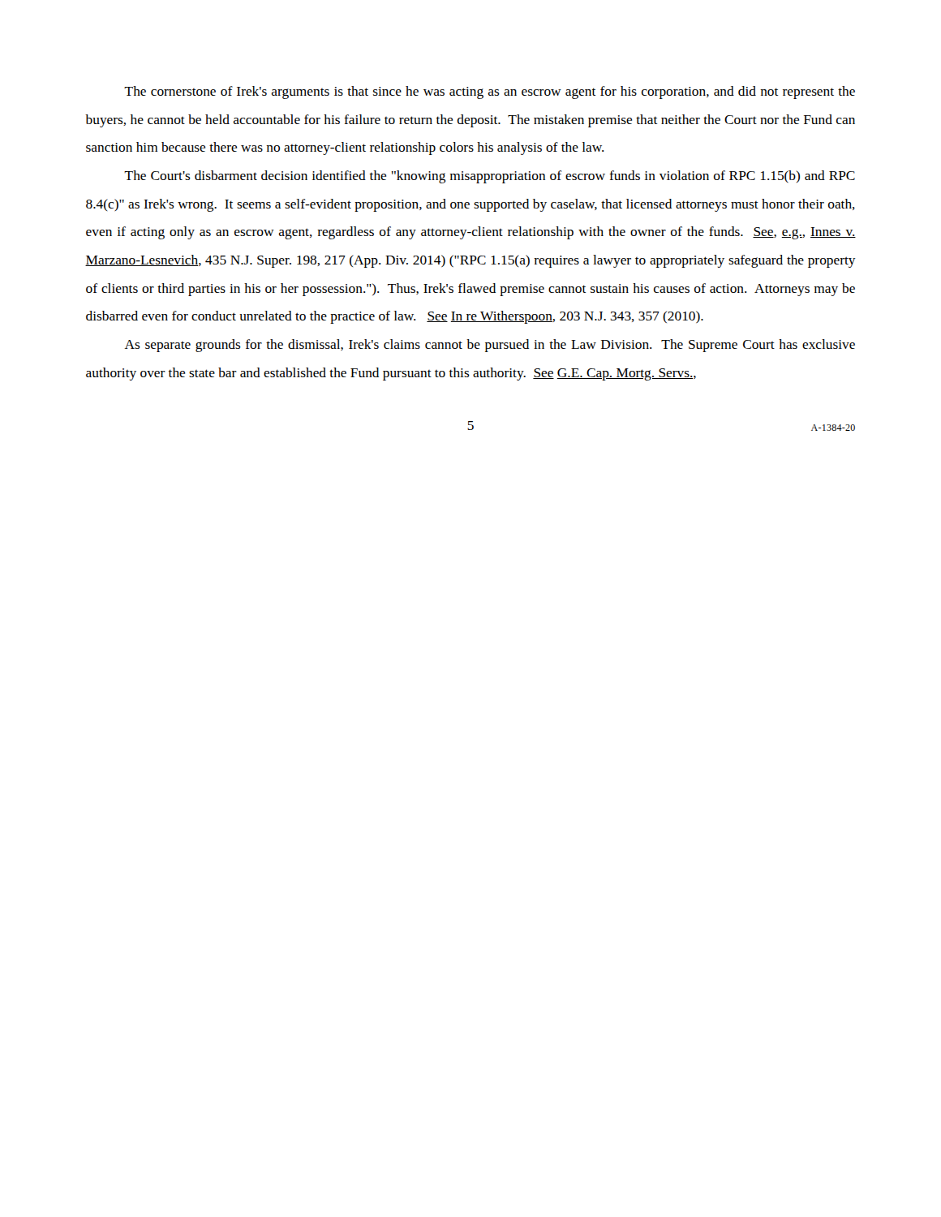The cornerstone of Irek's arguments is that since he was acting as an escrow agent for his corporation, and did not represent the buyers, he cannot be held accountable for his failure to return the deposit. The mistaken premise that neither the Court nor the Fund can sanction him because there was no attorney-client relationship colors his analysis of the law.
The Court's disbarment decision identified the "knowing misappropriation of escrow funds in violation of RPC 1.15(b) and RPC 8.4(c)" as Irek's wrong. It seems a self-evident proposition, and one supported by caselaw, that licensed attorneys must honor their oath, even if acting only as an escrow agent, regardless of any attorney-client relationship with the owner of the funds. See, e.g., Innes v. Marzano-Lesnevich, 435 N.J. Super. 198, 217 (App. Div. 2014) ("RPC 1.15(a) requires a lawyer to appropriately safeguard the property of clients or third parties in his or her possession."). Thus, Irek's flawed premise cannot sustain his causes of action. Attorneys may be disbarred even for conduct unrelated to the practice of law. See In re Witherspoon, 203 N.J. 343, 357 (2010).
As separate grounds for the dismissal, Irek's claims cannot be pursued in the Law Division. The Supreme Court has exclusive authority over the state bar and established the Fund pursuant to this authority. See G.E. Cap. Mortg. Servs.,
5
A-1384-20